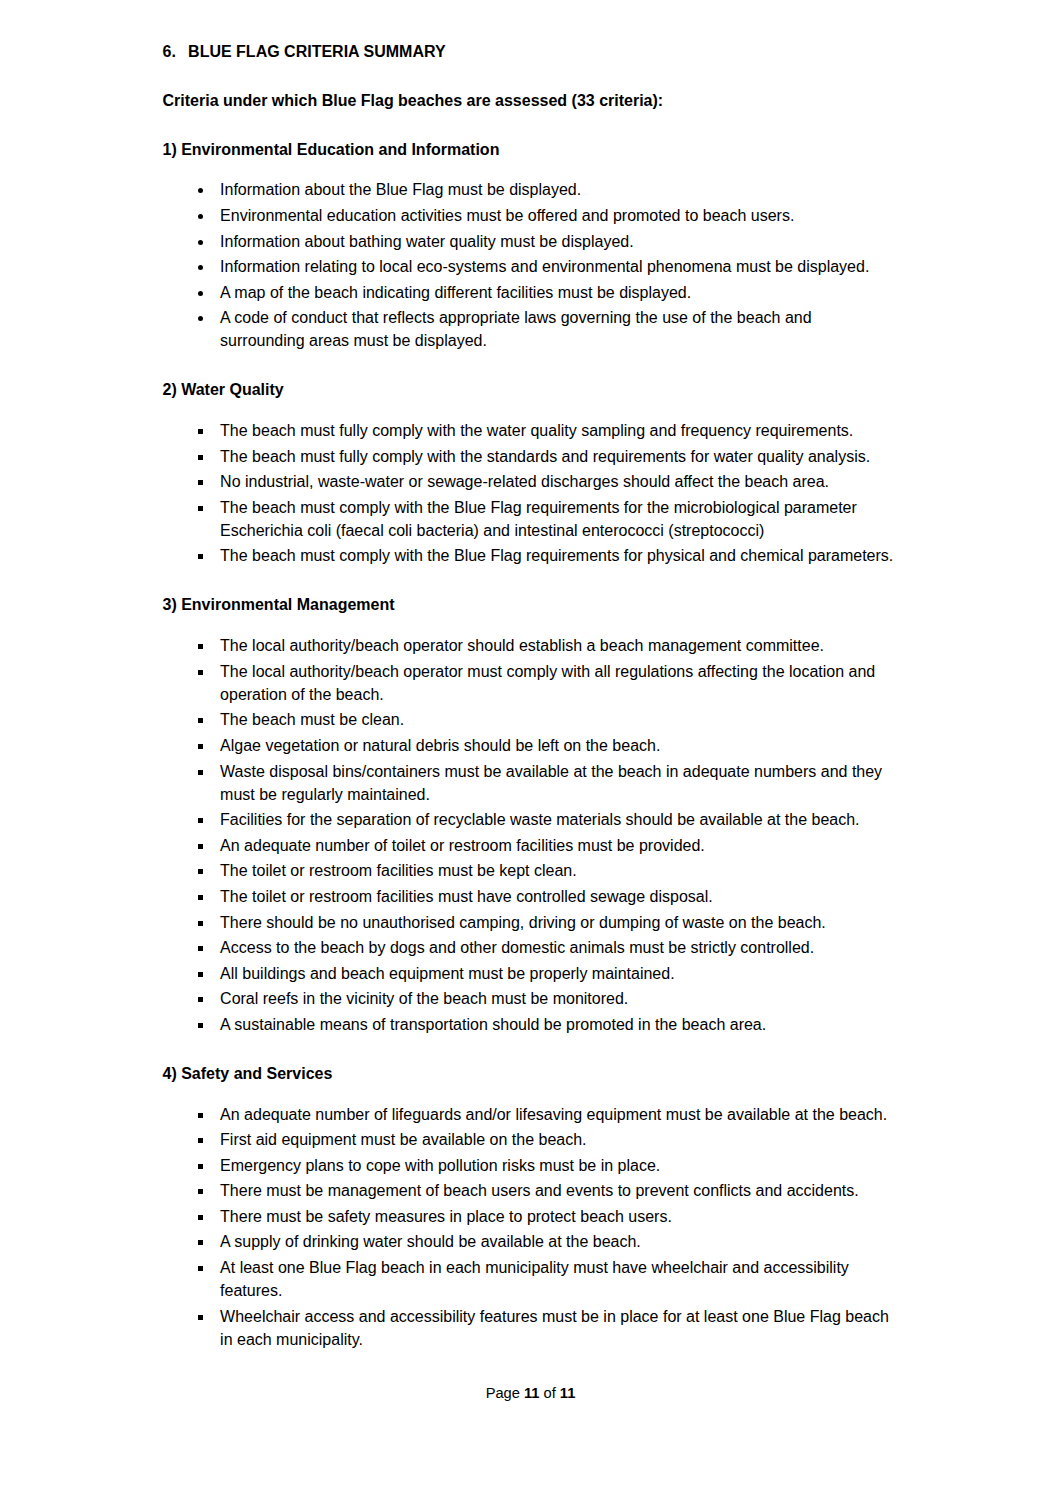6. BLUE FLAG CRITERIA SUMMARY
Criteria under which Blue Flag beaches are assessed (33 criteria):
1) Environmental Education and Information
Information about the Blue Flag must be displayed.
Environmental education activities must be offered and promoted to beach users.
Information about bathing water quality must be displayed.
Information relating to local eco-systems and environmental phenomena must be displayed.
A map of the beach indicating different facilities must be displayed.
A code of conduct that reflects appropriate laws governing the use of the beach and surrounding areas must be displayed.
2) Water Quality
The beach must fully comply with the water quality sampling and frequency requirements.
The beach must fully comply with the standards and requirements for water quality analysis.
No industrial, waste-water or sewage-related discharges should affect the beach area.
The beach must comply with the Blue Flag requirements for the microbiological parameter Escherichia coli (faecal coli bacteria) and intestinal enterococci (streptococci)
The beach must comply with the Blue Flag requirements for physical and chemical parameters.
3) Environmental Management
The local authority/beach operator should establish a beach management committee.
The local authority/beach operator must comply with all regulations affecting the location and operation of the beach.
The beach must be clean.
Algae vegetation or natural debris should be left on the beach.
Waste disposal bins/containers must be available at the beach in adequate numbers and they must be regularly maintained.
Facilities for the separation of recyclable waste materials should be available at the beach.
An adequate number of toilet or restroom facilities must be provided.
The toilet or restroom facilities must be kept clean.
The toilet or restroom facilities must have controlled sewage disposal.
There should be no unauthorised camping, driving or dumping of waste on the beach.
Access to the beach by dogs and other domestic animals must be strictly controlled.
All buildings and beach equipment must be properly maintained.
Coral reefs in the vicinity of the beach must be monitored.
A sustainable means of transportation should be promoted in the beach area.
4) Safety and Services
An adequate number of lifeguards and/or lifesaving equipment must be available at the beach.
First aid equipment must be available on the beach.
Emergency plans to cope with pollution risks must be in place.
There must be management of beach users and events to prevent conflicts and accidents.
There must be safety measures in place to protect beach users.
A supply of drinking water should be available at the beach.
At least one Blue Flag beach in each municipality must have wheelchair and accessibility features.
Wheelchair access and accessibility features must be in place for at least one Blue Flag beach in each municipality.
Page 11 of 11